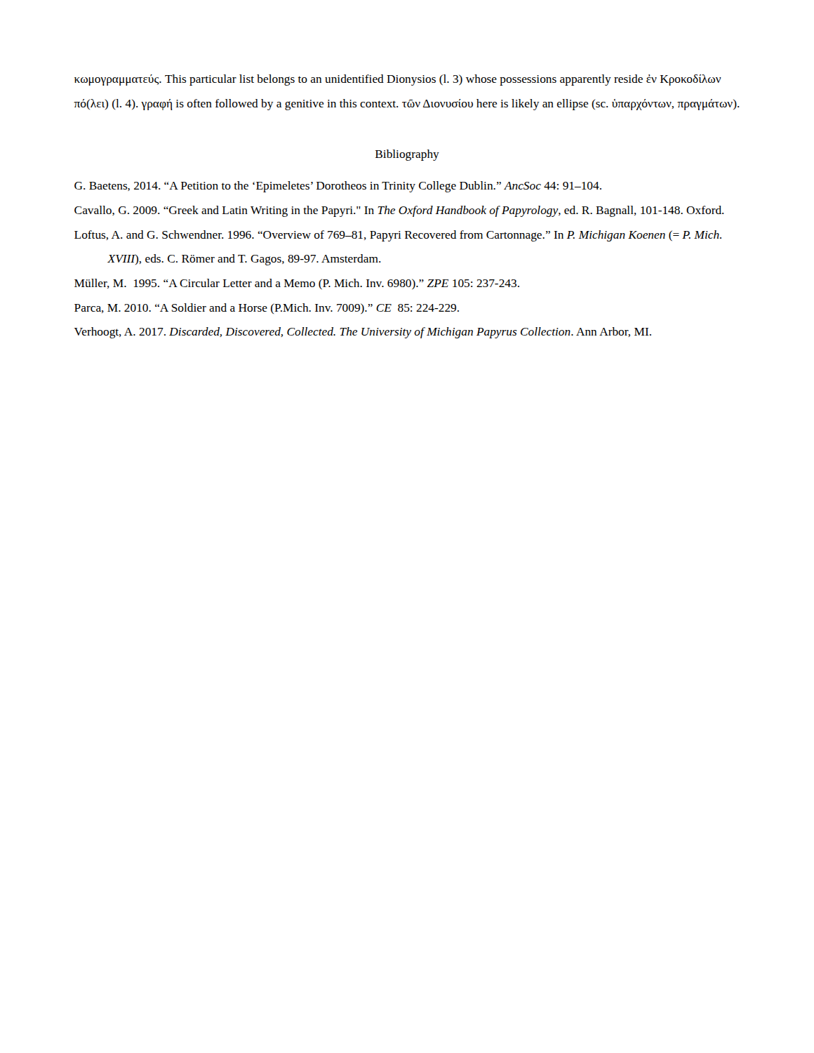κωμογραμματεύς. This particular list belongs to an unidentified Dionysios (l. 3) whose possessions apparently reside ἐν Κροκοδίλων πό(λει) (l. 4). γραφή is often followed by a genitive in this context. τῶν Διονυσίου here is likely an ellipse (sc. ὑπαρχόντων, πραγμάτων).
Bibliography
G. Baetens, 2014. “A Petition to the ‘Epimeletes’ Dorotheos in Trinity College Dublin.” AncSoc 44: 91–104.
Cavallo, G. 2009. “Greek and Latin Writing in the Papyri." In The Oxford Handbook of Papyrology, ed. R. Bagnall, 101-148. Oxford.
Loftus, A. and G. Schwendner. 1996. “Overview of 769–81, Papyri Recovered from Cartonnage.” In P. Michigan Koenen (= P. Mich. XVIII), eds. C. Römer and T. Gagos, 89-97. Amsterdam.
Müller, M. 1995. “A Circular Letter and a Memo (P. Mich. Inv. 6980).” ZPE 105: 237-243.
Parca, M. 2010. “A Soldier and a Horse (P.Mich. Inv. 7009).” CE 85: 224-229.
Verhoogt, A. 2017. Discarded, Discovered, Collected. The University of Michigan Papyrus Collection. Ann Arbor, MI.